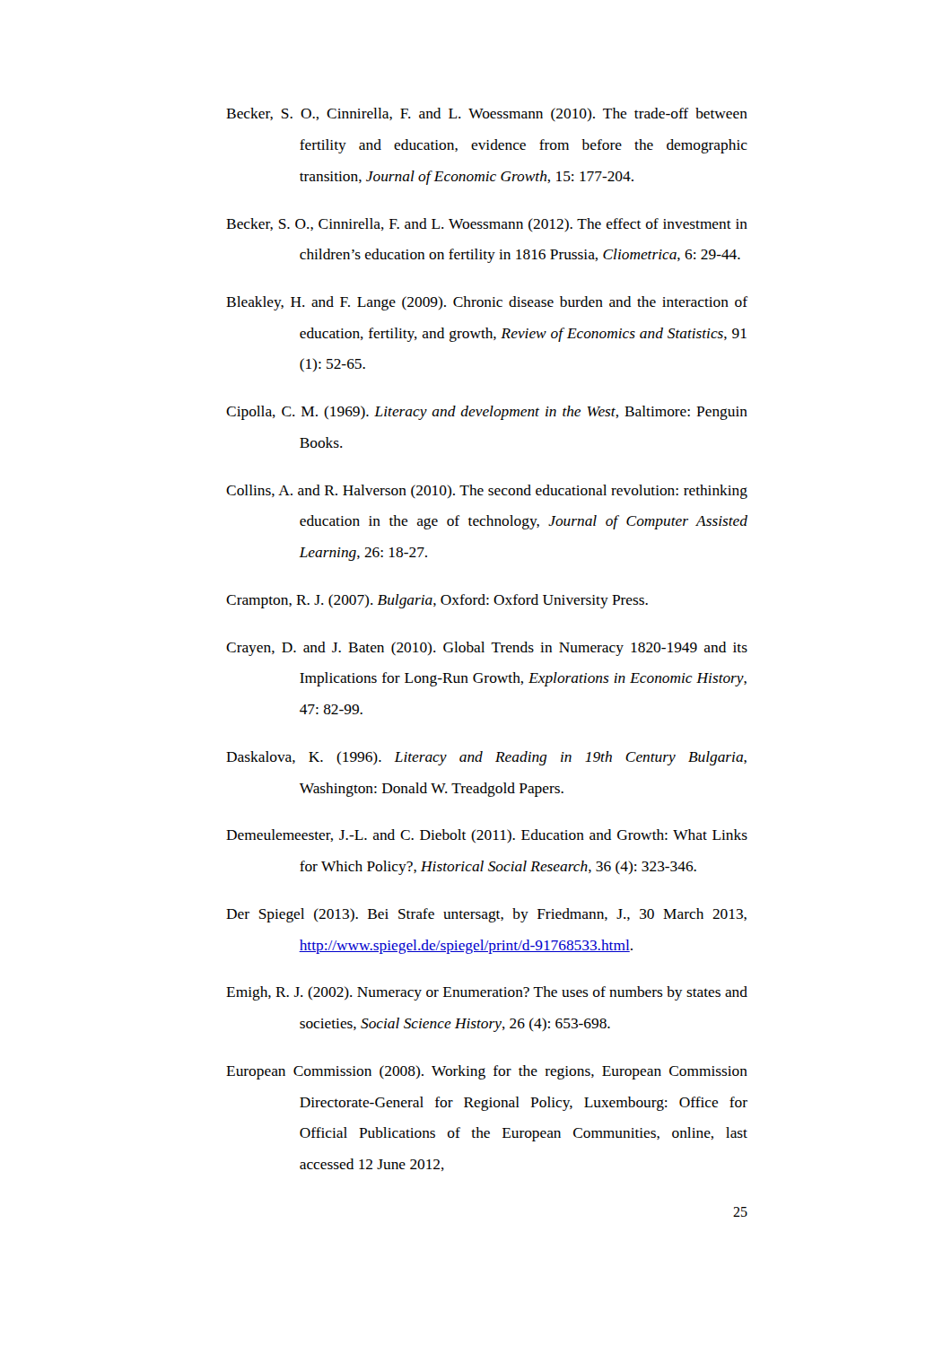Becker, S. O., Cinnirella, F. and L. Woessmann (2010). The trade-off between fertility and education, evidence from before the demographic transition, Journal of Economic Growth, 15: 177-204.
Becker, S. O., Cinnirella, F. and L. Woessmann (2012). The effect of investment in children’s education on fertility in 1816 Prussia, Cliometrica, 6: 29-44.
Bleakley, H. and F. Lange (2009). Chronic disease burden and the interaction of education, fertility, and growth, Review of Economics and Statistics, 91 (1): 52-65.
Cipolla, C. M. (1969). Literacy and development in the West, Baltimore: Penguin Books.
Collins, A. and R. Halverson (2010). The second educational revolution: rethinking education in the age of technology, Journal of Computer Assisted Learning, 26: 18-27.
Crampton, R. J. (2007). Bulgaria, Oxford: Oxford University Press.
Crayen, D. and J. Baten (2010). Global Trends in Numeracy 1820-1949 and its Implications for Long-Run Growth, Explorations in Economic History, 47: 82-99.
Daskalova, K. (1996). Literacy and Reading in 19th Century Bulgaria, Washington: Donald W. Treadgold Papers.
Demeulemeester, J.-L. and C. Diebolt (2011). Education and Growth: What Links for Which Policy?, Historical Social Research, 36 (4): 323-346.
Der Spiegel (2013). Bei Strafe untersagt, by Friedmann, J., 30 March 2013, http://www.spiegel.de/spiegel/print/d-91768533.html.
Emigh, R. J. (2002). Numeracy or Enumeration? The uses of numbers by states and societies, Social Science History, 26 (4): 653-698.
European Commission (2008). Working for the regions, European Commission Directorate-General for Regional Policy, Luxembourg: Office for Official Publications of the European Communities, online, last accessed 12 June 2012,
25